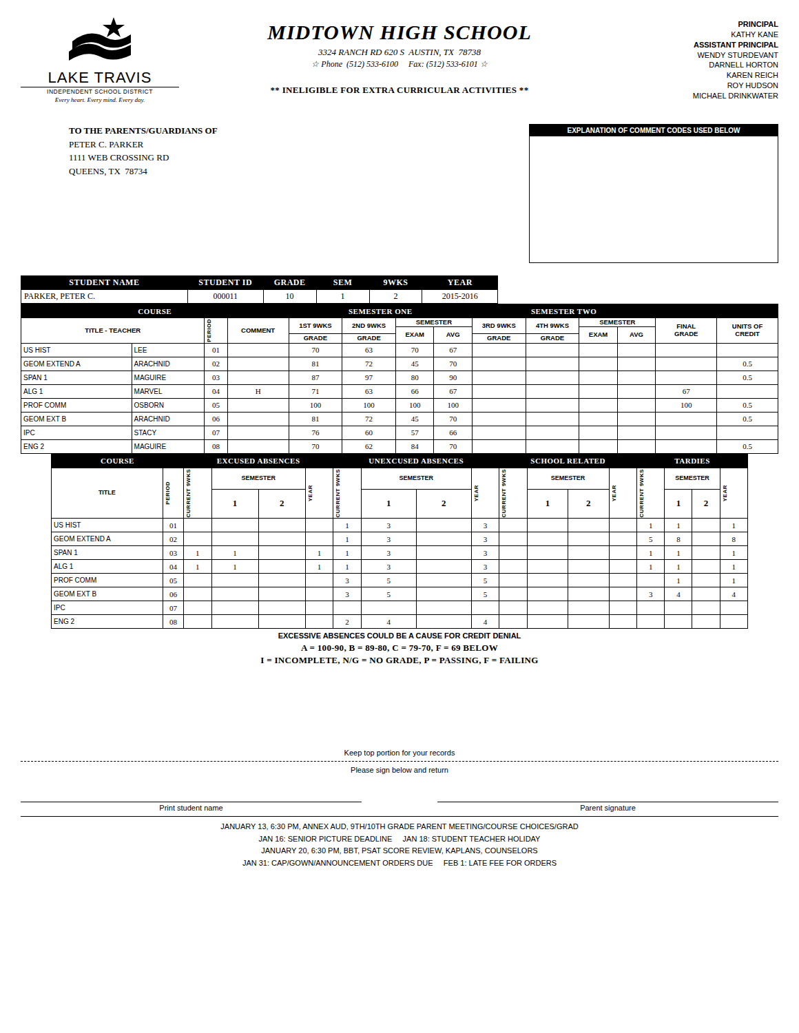LAKE TRAVIS
INDEPENDENT SCHOOL DISTRICT
Every heart. Every mind. Every day.
MIDTOWN HIGH SCHOOL
3324 RANCH RD 620 S AUSTIN, TX 78738
☆ Phone (512) 533-6100 Fax: (512) 533-6101 ☆
** INELIGIBLE FOR EXTRA CURRICULAR ACTIVITIES **
PRINCIPAL
KATHY KANE
ASSISTANT PRINCIPAL
WENDY STURDEVANT
DARNELL HORTON
KAREN REICH
ROY HUDSON
MICHAEL DRINKWATER
TO THE PARENTS/GUARDIANS OF
PETER C. PARKER
1111 WEB CROSSING RD
QUEENS, TX 78734
EXPLANATION OF COMMENT CODES USED BELOW
| STUDENT NAME | STUDENT ID | GRADE | SEM | 9WKS | YEAR | |
| PARKER, PETER C. | 000011 | 10 | 1 | 2 | 2015-2016 | |
| COURSE | SEMESTER ONE | SEMESTER TWO | | |
| TITLE - TEACHER | PERIOD | COMMENT | 1ST 9WKS | 2ND 9WKS | SEMESTER | 3RD 9WKS | 4TH 9WKS | SEMESTER | FINAL GRADE | UNITS OF CREDIT |
| EXAM | AVG | EXAM | AVG |
| GRADE | GRADE | GRADE | GRADE |
| US HIST | LEE | 01 | | 70 | 63 | 70 | 67 | | | | | | |
| GEOM EXTEND A | ARACHNID | 02 | | 81 | 72 | 45 | 70 | | | | | | 0.5 |
| SPAN 1 | MAGUIRE | 03 | | 87 | 97 | 80 | 90 | | | | | | 0.5 |
| ALG 1 | MARVEL | 04 | H | 71 | 63 | 66 | 67 | | | | | 67 | |
| PROF COMM | OSBORN | 05 | | 100 | 100 | 100 | 100 | | | | | 100 | 0.5 |
| GEOM EXT B | ARACHNID | 06 | | 81 | 72 | 45 | 70 | | | | | | 0.5 |
| IPC | STACY | 07 | | 76 | 60 | 57 | 66 | | | | | | |
| ENG 2 | MAGUIRE | 08 | | 70 | 62 | 84 | 70 | | | | | | 0.5 |
| COURSE | EXCUSED ABSENCES | UNEXCUSED ABSENCES | SCHOOL RELATED | TARDIES |
| TITLE | PERIOD | CURRENT 9WKS | SEMESTER | YEAR | CURRENT 9WKS | SEMESTER | YEAR | CURRENT 9WKS | SEMESTER | YEAR | CURRENT 9WKS | SEMESTER | YEAR |
| 1 | 2 | 1 | 2 | 1 | 2 | 1 | 2 |
| US HIST | 01 | | | | | 1 | 3 | | 3 | | | | | 1 | 1 | | 1 |
| GEOM EXTEND A | 02 | | | | | 1 | 3 | | 3 | | | | | 5 | 8 | | 8 |
| SPAN 1 | 03 | 1 | 1 | | 1 | 1 | 3 | | 3 | | | | | 1 | 1 | | 1 |
| ALG 1 | 04 | 1 | 1 | | 1 | 1 | 3 | | 3 | | | | | 1 | 1 | | 1 |
| PROF COMM | 05 | | | | | 3 | 5 | | 5 | | | | | | 1 | | 1 |
| GEOM EXT B | 06 | | | | | 3 | 5 | | 5 | | | | | 3 | 4 | | 4 |
| IPC | 07 | | | | | | | | | | | | | | | | |
| ENG 2 | 08 | | | | | 2 | 4 | | 4 | | | | | | | | |
EXCESSIVE ABSENCES COULD BE A CAUSE FOR CREDIT DENIAL
A = 100-90, B = 89-80, C = 79-70, F = 69 BELOW
I = INCOMPLETE, N/G = NO GRADE, P = PASSING, F = FAILING
Keep top portion for your records
Please sign below and return
Print student name
Parent signature
JANUARY 13, 6:30 PM, ANNEX AUD, 9TH/10TH GRADE PARENT MEETING/COURSE CHOICES/GRAD
JAN 16: SENIOR PICTURE DEADLINE JAN 18: STUDENT TEACHER HOLIDAY
JANUARY 20, 6:30 PM, BBT, PSAT SCORE REVIEW, KAPLANS, COUNSELORS
JAN 31: CAP/GOWN/ANNOUNCEMENT ORDERS DUE FEB 1: LATE FEE FOR ORDERS